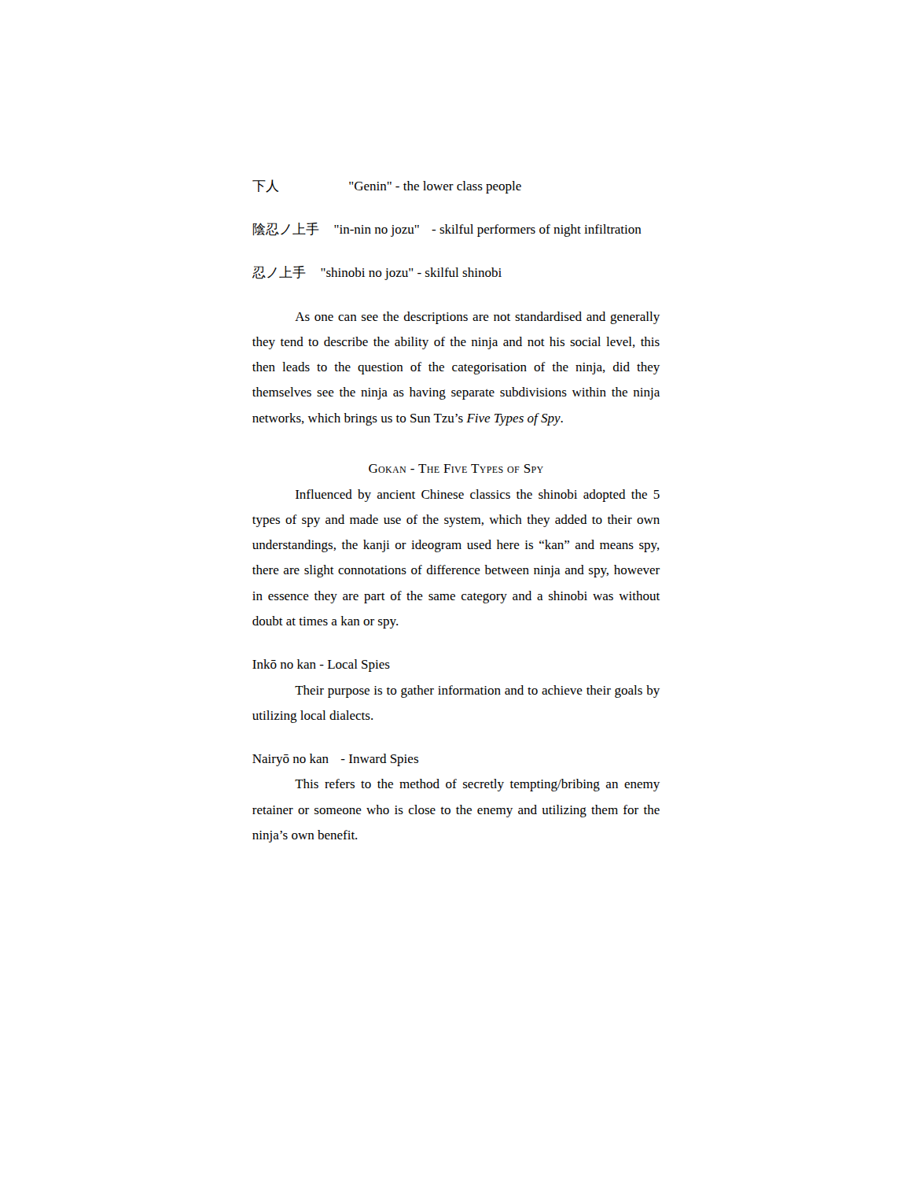下人 "Genin" - the lower class people
陰忍ノ上手 "in-nin no jozu" - skilful performers of night infiltration
忍ノ上手 "shinobi no jozu" - skilful shinobi
As one can see the descriptions are not standardised and generally they tend to describe the ability of the ninja and not his social level, this then leads to the question of the categorisation of the ninja, did they themselves see the ninja as having separate subdivisions within the ninja networks, which brings us to Sun Tzu’s Five Types of Spy.
Gokan - The Five Types of Spy
Influenced by ancient Chinese classics the shinobi adopted the 5 types of spy and made use of the system, which they added to their own understandings, the kanji or ideogram used here is “kan” and means spy, there are slight connotations of difference between ninja and spy, however in essence they are part of the same category and a shinobi was without doubt at times a kan or spy.
Inkō no kan - Local Spies
Their purpose is to gather information and to achieve their goals by utilizing local dialects.
Nairyō no kan - Inward Spies
This refers to the method of secretly tempting/bribing an enemy retainer or someone who is close to the enemy and utilizing them for the ninja’s own benefit.